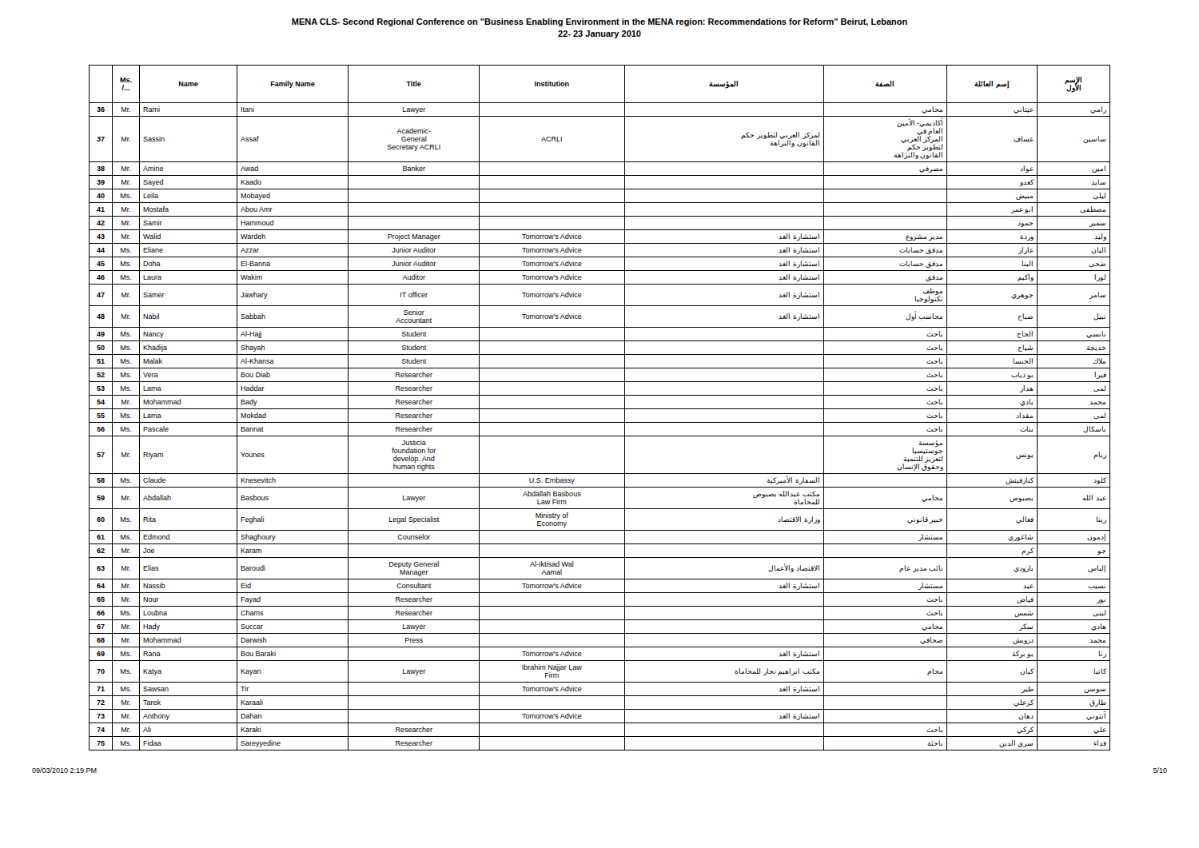MENA CLS- Second Regional Conference on "Business Enabling Environment in the MENA region: Recommendations for Reform" Beirut, Lebanon
22- 23 January 2010
| | Ms. /... | Name | Family Name | Title | Institution | المؤسسة | الصفة | إسم العائلة | الإسم الأول |
| --- | --- | --- | --- | --- | --- | --- | --- | --- | --- |
| 36 | Mr. | Rami | Itani | Lawyer | | | محامي | عيتاني | رامي |
| 37 | Mr. | Sassin | Assaf | Academic- General Secretary ACRLI | ACRLI | لمركز العربي لتطوير حكم القانون والنزاهة | أكاديمي- الأمين العام في المركز العربي لتطوير حكم القانون والنزاهة | عساف | ساسين |
| 38 | Mr. | Amine | Awad | Banker | | | مصرفي | عواد | امين |
| 39 | Mr. | Sayed | Kaado | | | | | كعدو | سايد |
| 40 | Ms. | Leila | Mobayed | | | | | مبيض | ليلى |
| 41 | Mr. | Mostafa | Abou Amr | | | | | ابو عمر | مصطفى |
| 42 | Mr. | Samir | Hammoud | | | | | حمود | سمير |
| 43 | Mr. | Walid | Wardeh | Project Manager | Tomorrow's Advice | استشارة الغد | مدير مشروع | وردة | وليد |
| 44 | Ms. | Eliane | Azzar | Junior Auditor | Tomorrow's Advice | استشارة الغد | مدقق حسابات | عازار | اليان |
| 45 | Ms. | Doha | El-Banna | Junior Auditor | Tomorrow's Advice | استشارة الغد | مدقق حسابات | البنا | ضحى |
| 46 | Ms. | Laura | Wakim | Auditor | Tomorrow's Advice | استشارة الغد | مدقق | واكيم | لورا |
| 47 | Mr. | Samer | Jawhary | IT officer | Tomorrow's Advice | استشارة الغد | موظف تكنولوجيا | جوهري | سامر |
| 48 | Mr. | Nabil | Sabbah | Senior Accountant | Tomorrow's Advice | استشارة الغد | محاسب أول | صباح | نبيل |
| 49 | Ms. | Nancy | Al-Hajj | Student | | | باحث | الحاج | نانسي |
| 50 | Ms. | Khadija | Shayah | Student | | | باحث | شياح | خديجة |
| 51 | Ms. | Malak | Al-Khansa | Student | | | باحث | الخنسا | ملاك |
| 52 | Ms. | Vera | Bou Diab | Researcher | | | باحث | بو دياب | فيرا |
| 53 | Ms. | Lama | Haddar | Researcher | | | باحث | هدار | لمى |
| 54 | Mr. | Mohammad | Bady | Researcher | | | باحث | بادي | محمد |
| 55 | Ms. | Lama | Mokdad | Researcher | | | باحث | مقداد | لمى |
| 56 | Ms. | Pascale | Bannat | Researcher | | | باحث | بنات | باسكال |
| 57 | Mr. | Riyam | Younes | Justicia foundation for develop. And human rights | | | مؤسسة جوستيسيا لتعزيز للتنمية وحقوق الإنسان | يونس | ريام |
| 58 | Ms. | Claude | Knesevitch | | U.S. Embassy | السفارة الأميركية | | كنازفيتش | كلود |
| 59 | Mr. | Abdallah | Basbous | Lawyer | Abdallah Basbous Law Firm | مكتب عبدالله بصبوص للمحاماة | محامي | بصبوص | عبد الله |
| 60 | Ms. | Rita | Feghali | Legal Specialist | Ministry of Economy | وزارة الاقتصاد | خبير قانوني | فغالي | ريتا |
| 61 | Ms. | Edmond | Shaghoury | Counselor | | | مستشار | شاغوري | إدمون |
| 62 | Mr. | Joe | Karam | | | | | كرم | جو |
| 63 | Mr. | Elias | Baroudi | Deputy General Manager | Al-Iktisad Wal Aamal | الاقتصاد والأعمال | نائب مدير عام | بارودي | إلياس |
| 64 | Mr. | Nassib | Eid | Consultant | Tomorrow's Advice | استشارة الغد | مستشار | عيد | نسيب |
| 65 | Mr. | Nour | Fayad | Researcher | | | باحث | فياض | نور |
| 66 | Ms. | Loubna | Chams | Researcher | | | باحث | شمس | لبنى |
| 67 | Mr. | Hady | Succar | Lawyer | | | محامي | سكر | هادي |
| 68 | Mr. | Mohammad | Darwish | Press | | | صحافي | درويش | محمد |
| 69 | Ms. | Rana | Bou Baraki | | Tomorrow's Advice | استشارة الغد | | بو بركة | رنا |
| 70 | Ms. | Katya | Kayan | Lawyer | Ibrahim Najjar Law Firm | مكتب ابراهيم نجار للمحاماة | محام | كيان | كاتيا |
| 71 | Ms. | Sawsan | Tir | | Tomorrow's Advice | استشارة الغد | | طير | سوسن |
| 72 | Mr. | Tarek | Karaali | | | | | كرعلي | طارق |
| 73 | Mr. | Anthony | Dahan | | Tomorrow's Advice | استشارة الغد | | دهان | أنتوني |
| 74 | Mr. | Ali | Karaki | Researcher | | | باحث | كركي | علي |
| 75 | Ms. | Fidaa | Sareyyedine | Researcher | | | باحثة | سري الدين | فداء |
09/03/2010 2:19 PM 5/10